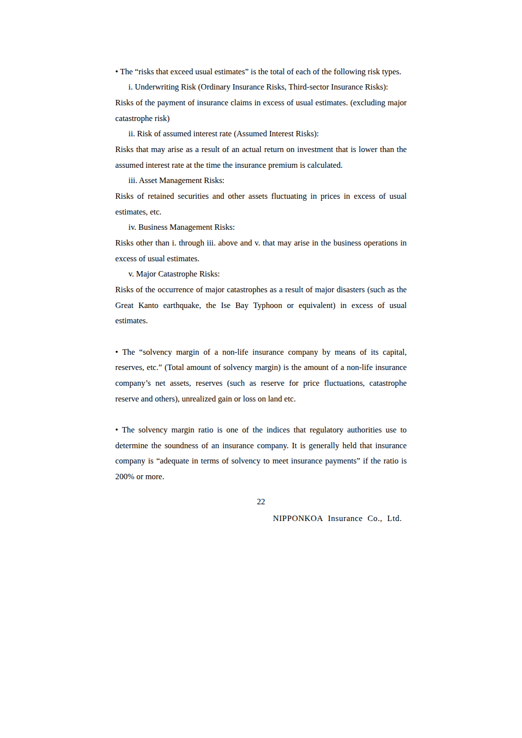• The “risks that exceed usual estimates” is the total of each of the following risk types.
i. Underwriting Risk (Ordinary Insurance Risks, Third-sector Insurance Risks):
Risks of the payment of insurance claims in excess of usual estimates. (excluding major catastrophe risk)
ii. Risk of assumed interest rate (Assumed Interest Risks):
Risks that may arise as a result of an actual return on investment that is lower than the assumed interest rate at the time the insurance premium is calculated.
iii. Asset Management Risks:
Risks of retained securities and other assets fluctuating in prices in excess of usual estimates, etc.
iv. Business Management Risks:
Risks other than i. through iii. above and v. that may arise in the business operations in excess of usual estimates.
v. Major Catastrophe Risks:
Risks of the occurrence of major catastrophes as a result of major disasters (such as the Great Kanto earthquake, the Ise Bay Typhoon or equivalent) in excess of usual estimates.
• The “solvency margin of a non-life insurance company by means of its capital, reserves, etc.” (Total amount of solvency margin) is the amount of a non-life insurance company’s net assets, reserves (such as reserve for price fluctuations, catastrophe reserve and others), unrealized gain or loss on land etc.
• The solvency margin ratio is one of the indices that regulatory authorities use to determine the soundness of an insurance company. It is generally held that insurance company is “adequate in terms of solvency to meet insurance payments” if the ratio is 200% or more.
22
NIPPONKOA Insurance Co., Ltd.